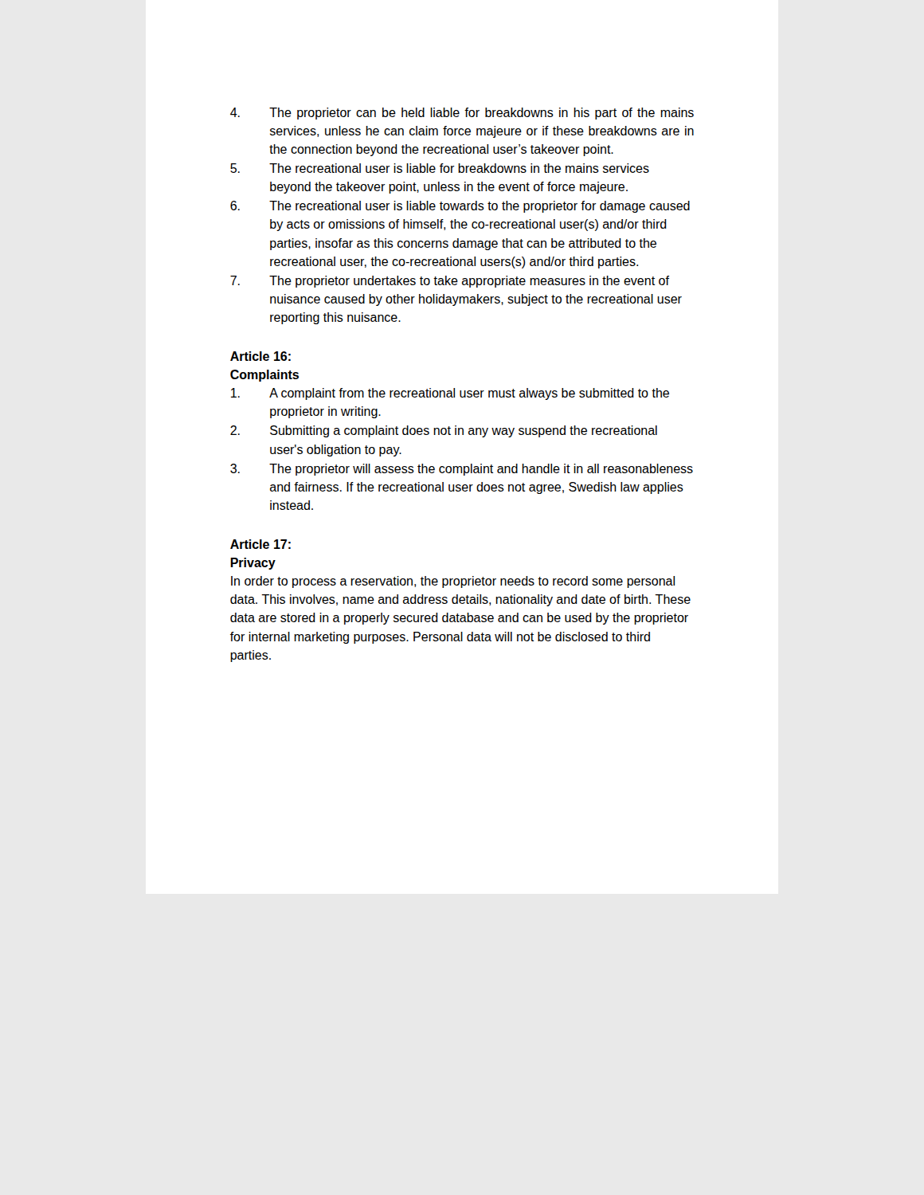4. The proprietor can be held liable for breakdowns in his part of the mains services, unless he can claim force majeure or if these breakdowns are in the connection beyond the recreational user’s takeover point.
5. The recreational user is liable for breakdowns in the mains services beyond the takeover point, unless in the event of force majeure.
6. The recreational user is liable towards to the proprietor for damage caused by acts or omissions of himself, the co-recreational user(s) and/or third parties, insofar as this concerns damage that can be attributed to the recreational user, the co-recreational users(s) and/or third parties.
7. The proprietor undertakes to take appropriate measures in the event of nuisance caused by other holidaymakers, subject to the recreational user reporting this nuisance.
Article 16:
Complaints
1. A complaint from the recreational user must always be submitted to the proprietor in writing.
2. Submitting a complaint does not in any way suspend the recreational user's obligation to pay.
3. The proprietor will assess the complaint and handle it in all reasonableness and fairness. If the recreational user does not agree, Swedish law applies instead.
Article 17:
Privacy
In order to process a reservation, the proprietor needs to record some personal data. This involves, name and address details, nationality and date of birth. These data are stored in a properly secured database and can be used by the proprietor for internal marketing purposes. Personal data will not be disclosed to third parties.